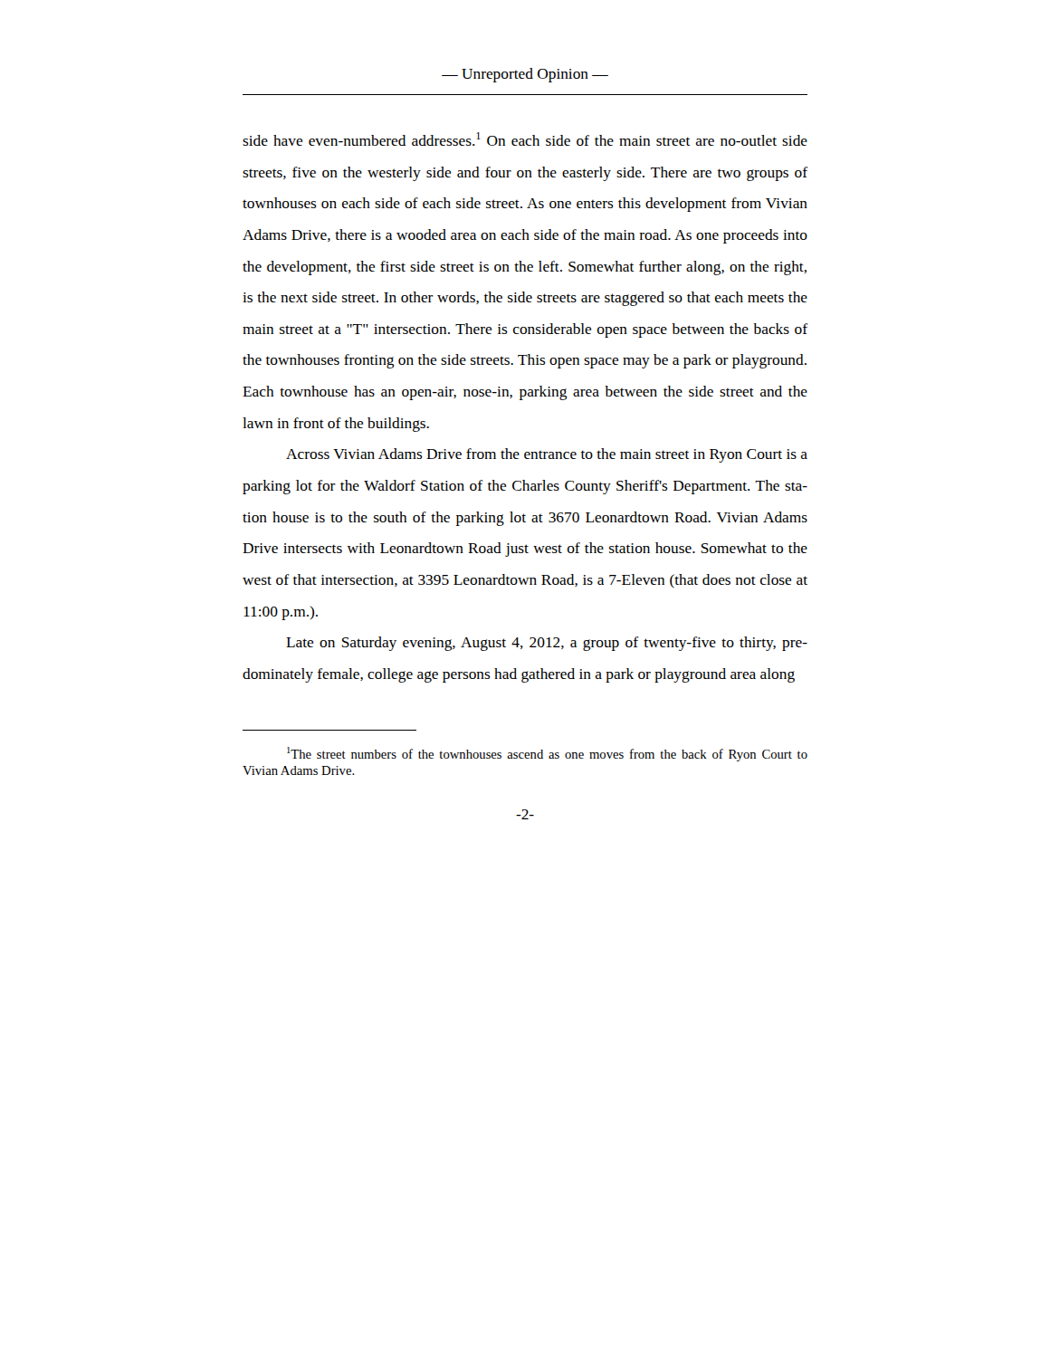— Unreported Opinion —
side have even-numbered addresses.1 On each side of the main street are no-outlet side streets, five on the westerly side and four on the easterly side. There are two groups of townhouses on each side of each side street. As one enters this development from Vivian Adams Drive, there is a wooded area on each side of the main road. As one proceeds into the development, the first side street is on the left. Somewhat further along, on the right, is the next side street. In other words, the side streets are staggered so that each meets the main street at a "T" intersection. There is considerable open space between the backs of the townhouses fronting on the side streets. This open space may be a park or playground. Each townhouse has an open-air, nose-in, parking area between the side street and the lawn in front of the buildings.
Across Vivian Adams Drive from the entrance to the main street in Ryon Court is a parking lot for the Waldorf Station of the Charles County Sheriff's Department. The station house is to the south of the parking lot at 3670 Leonardtown Road. Vivian Adams Drive intersects with Leonardtown Road just west of the station house. Somewhat to the west of that intersection, at 3395 Leonardtown Road, is a 7-Eleven (that does not close at 11:00 p.m.).
Late on Saturday evening, August 4, 2012, a group of twenty-five to thirty, predominately female, college age persons had gathered in a park or playground area along
1The street numbers of the townhouses ascend as one moves from the back of Ryon Court to Vivian Adams Drive.
-2-